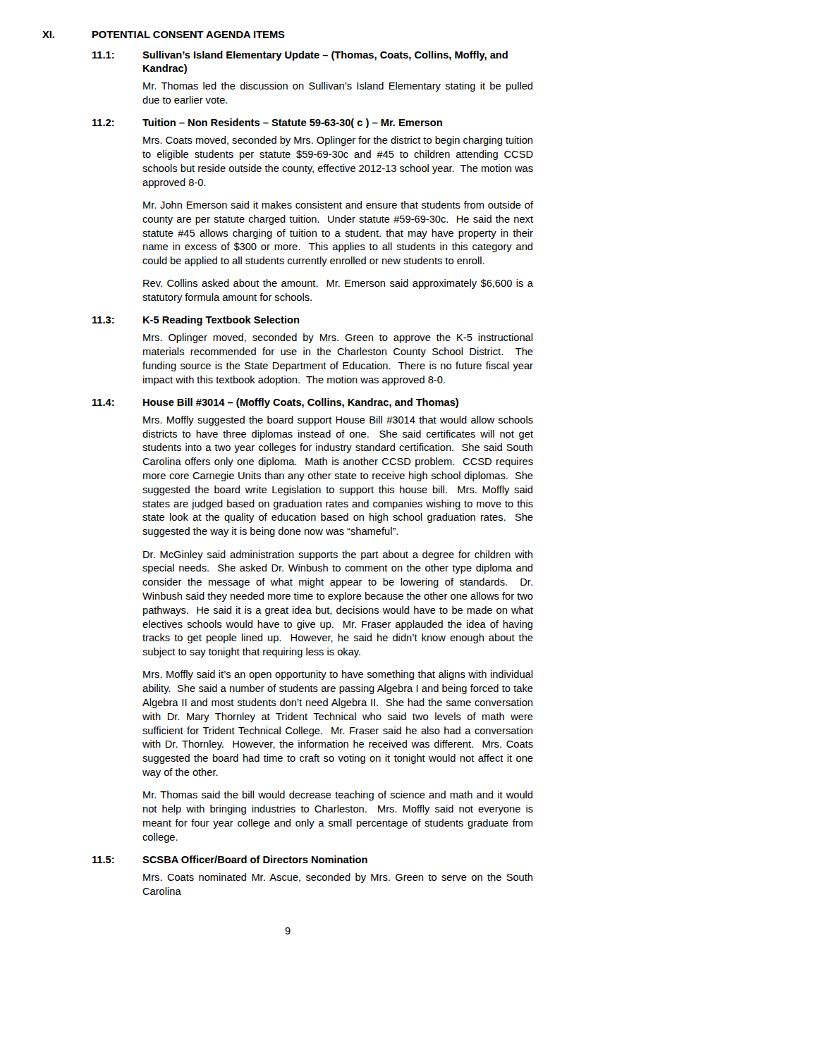XI. POTENTIAL CONSENT AGENDA ITEMS
11.1: Sullivan’s Island Elementary Update – (Thomas, Coats, Collins, Moffly, and Kandrac)
Mr. Thomas led the discussion on Sullivan’s Island Elementary stating it be pulled due to earlier vote.
11.2: Tuition – Non Residents – Statute 59-63-30( c ) – Mr. Emerson
Mrs. Coats moved, seconded by Mrs. Oplinger for the district to begin charging tuition to eligible students per statute $59-69-30c and #45 to children attending CCSD schools but reside outside the county, effective 2012-13 school year. The motion was approved 8-0.
Mr. John Emerson said it makes consistent and ensure that students from outside of county are per statute charged tuition. Under statute #59-69-30c. He said the next statute #45 allows charging of tuition to a student. that may have property in their name in excess of $300 or more. This applies to all students in this category and could be applied to all students currently enrolled or new students to enroll.
Rev. Collins asked about the amount. Mr. Emerson said approximately $6,600 is a statutory formula amount for schools.
11.3: K-5 Reading Textbook Selection
Mrs. Oplinger moved, seconded by Mrs. Green to approve the K-5 instructional materials recommended for use in the Charleston County School District. The funding source is the State Department of Education. There is no future fiscal year impact with this textbook adoption. The motion was approved 8-0.
11.4: House Bill #3014 – (Moffly Coats, Collins, Kandrac, and Thomas)
Mrs. Moffly suggested the board support House Bill #3014 that would allow schools districts to have three diplomas instead of one. She said certificates will not get students into a two year colleges for industry standard certification. She said South Carolina offers only one diploma. Math is another CCSD problem. CCSD requires more core Carnegie Units than any other state to receive high school diplomas. She suggested the board write Legislation to support this house bill. Mrs. Moffly said states are judged based on graduation rates and companies wishing to move to this state look at the quality of education based on high school graduation rates. She suggested the way it is being done now was “shameful”.
Dr. McGinley said administration supports the part about a degree for children with special needs. She asked Dr. Winbush to comment on the other type diploma and consider the message of what might appear to be lowering of standards. Dr. Winbush said they needed more time to explore because the other one allows for two pathways. He said it is a great idea but, decisions would have to be made on what electives schools would have to give up. Mr. Fraser applauded the idea of having tracks to get people lined up. However, he said he didn’t know enough about the subject to say tonight that requiring less is okay.
Mrs. Moffly said it’s an open opportunity to have something that aligns with individual ability. She said a number of students are passing Algebra I and being forced to take Algebra II and most students don’t need Algebra II. She had the same conversation with Dr. Mary Thornley at Trident Technical who said two levels of math were sufficient for Trident Technical College. Mr. Fraser said he also had a conversation with Dr. Thornley. However, the information he received was different. Mrs. Coats suggested the board had time to craft so voting on it tonight would not affect it one way of the other.
Mr. Thomas said the bill would decrease teaching of science and math and it would not help with bringing industries to Charleston. Mrs. Moffly said not everyone is meant for four year college and only a small percentage of students graduate from college.
11.5: SCSBA Officer/Board of Directors Nomination
Mrs. Coats nominated Mr. Ascue, seconded by Mrs. Green to serve on the South Carolina
9